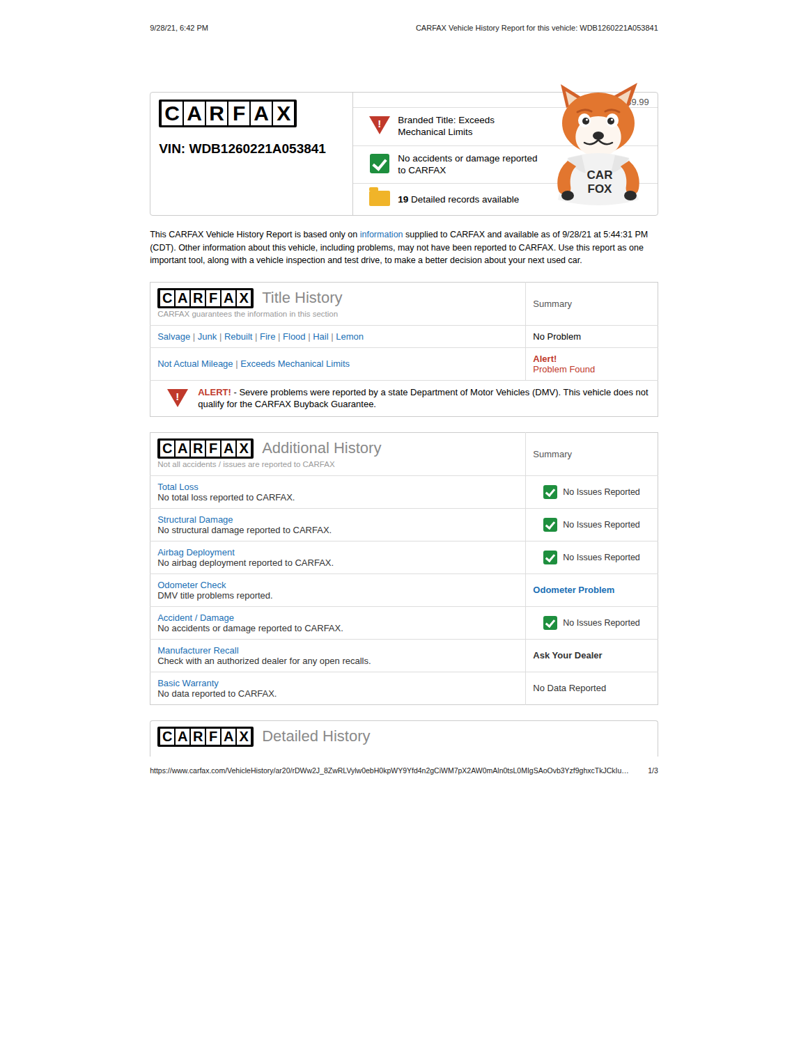9/28/21, 6:42 PM
CARFAX Vehicle History Report for this vehicle: WDB1260221A053841
CARFAX
VIN: WDB1260221A053841
US $39.99
Branded Title: Exceeds
Mechanical Limits
No accidents or damage reported
to CARFAX
19 Detailed records available
CAR FOX
This CARFAX Vehicle History Report is based only on information supplied to CARFAX and available as of 9/28/21 at 5:44:31 PM (CDT). Other information about this vehicle, including problems, may not have been reported to CARFAX. Use this report as one important tool, along with a vehicle inspection and test drive, to make a better decision about your next used car.
| C A R F A X Title History CARFAX guarantees the information in this section | Summary |
| Salvage / Junk / Rebuilt / Fire / Flood / Hail / Lemon | No Problem |
| Not Actual Mileage / Exceeds Mechanical Limits | Alert! Problem Found |
| ALERT! - Severe problems were reported by a state Department of Motor Vehicles (DMV). This vehicle does not qualify for the CARFAX Buyback Guarantee. |
| C A R F A X Additional History Not all accidents / issues are reported to CARFAX | Summary |
| Total Loss No total loss reported to CARFAX. | No Issues Reported |
| Structural Damage No structural damage reported to CARFAX. | No Issues Reported |
| Airbag Deployment No airbag deployment reported to CARFAX. | No Issues Reported |
| Odometer Check DMV title problems reported. | Odometer Problem |
| Accident / Damage No accidents or damage reported to CARFAX. | No Issues Reported |
| Manufacturer Recall Check with an authorized dealer for any open recalls. | Ask Your Dealer |
| Basic Warranty No data reported to CARFAX. | No Data Reported |
CARFAX
Detailed History
https://www.carfax.com/VehicleHistory/ar20/rDWw2J_8ZwRLVylw0ebH0kpWY9Yfd4n2gCiWM7pX2AW0mAln0tsL0MIgSAoOvb3Yzf9ghxcTkJCkIu2jJgKTsscC…
1/3